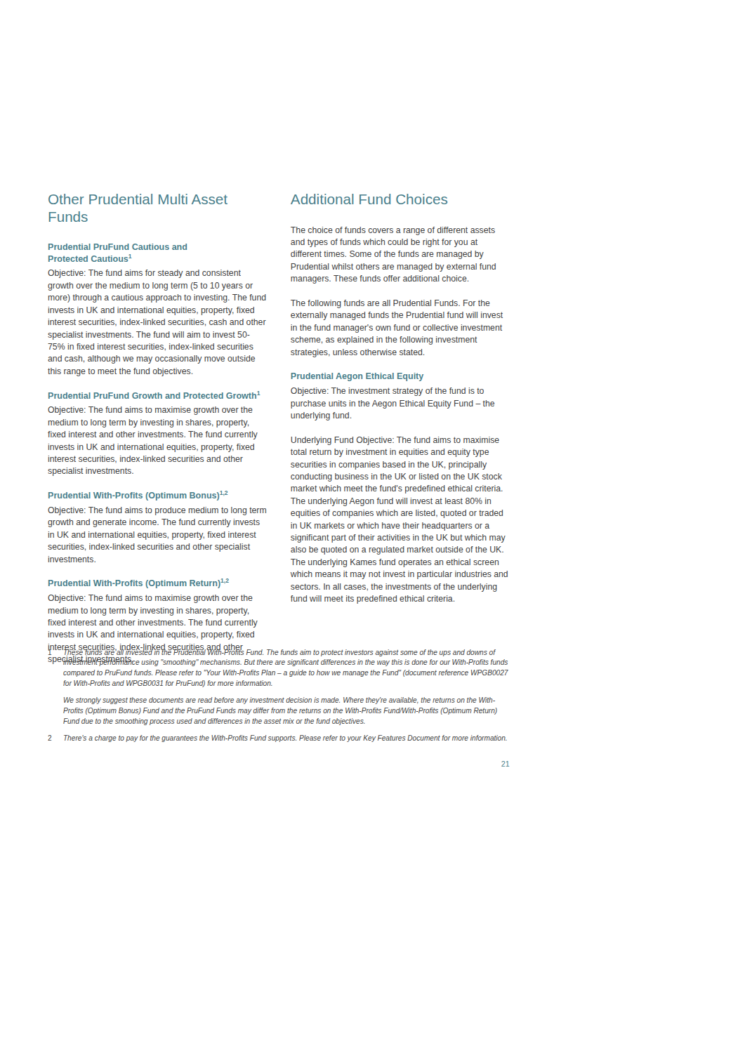Other Prudential Multi Asset Funds
Prudential PruFund Cautious and
Protected Cautious1
Objective: The fund aims for steady and consistent growth over the medium to long term (5 to 10 years or more) through a cautious approach to investing. The fund invests in UK and international equities, property, fixed interest securities, index-linked securities, cash and other specialist investments. The fund will aim to invest 50-75% in fixed interest securities, index-linked securities and cash, although we may occasionally move outside this range to meet the fund objectives.
Prudential PruFund Growth and Protected Growth1
Objective: The fund aims to maximise growth over the medium to long term by investing in shares, property, fixed interest and other investments. The fund currently invests in UK and international equities, property, fixed interest securities, index-linked securities and other specialist investments.
Prudential With-Profits (Optimum Bonus)1,2
Objective: The fund aims to produce medium to long term growth and generate income. The fund currently invests in UK and international equities, property, fixed interest securities, index-linked securities and other specialist investments.
Prudential With-Profits (Optimum Return)1,2
Objective: The fund aims to maximise growth over the medium to long term by investing in shares, property, fixed interest and other investments. The fund currently invests in UK and international equities, property, fixed interest securities, index-linked securities and other specialist investments.
Additional Fund Choices
The choice of funds covers a range of different assets and types of funds which could be right for you at different times. Some of the funds are managed by Prudential whilst others are managed by external fund managers. These funds offer additional choice.
The following funds are all Prudential Funds. For the externally managed funds the Prudential fund will invest in the fund manager's own fund or collective investment scheme, as explained in the following investment strategies, unless otherwise stated.
Prudential Aegon Ethical Equity
Objective: The investment strategy of the fund is to purchase units in the Aegon Ethical Equity Fund – the underlying fund.
Underlying Fund Objective: The fund aims to maximise total return by investment in equities and equity type securities in companies based in the UK, principally conducting business in the UK or listed on the UK stock market which meet the fund's predefined ethical criteria. The underlying Aegon fund will invest at least 80% in equities of companies which are listed, quoted or traded in UK markets or which have their headquarters or a significant part of their activities in the UK but which may also be quoted on a regulated market outside of the UK. The underlying Kames fund operates an ethical screen which means it may not invest in particular industries and sectors. In all cases, the investments of the underlying fund will meet its predefined ethical criteria.
1
These funds are all invested in the Prudential With-Profits Fund. The funds aim to protect investors against some of the ups and downs of investment performance using "smoothing" mechanisms. But there are significant differences in the way this is done for our With-Profits funds compared to PruFund funds. Please refer to "Your With-Profits Plan – a guide to how we manage the Fund" (document reference WPGB0027 for With-Profits and WPGB0031 for PruFund) for more information.
We strongly suggest these documents are read before any investment decision is made. Where they're available, the returns on the With-Profits (Optimum Bonus) Fund and the PruFund Funds may differ from the returns on the With-Profits Fund/With-Profits (Optimum Return) Fund due to the smoothing process used and differences in the asset mix or the fund objectives.
2
There's a charge to pay for the guarantees the With-Profits Fund supports. Please refer to your Key Features Document for more information.
21